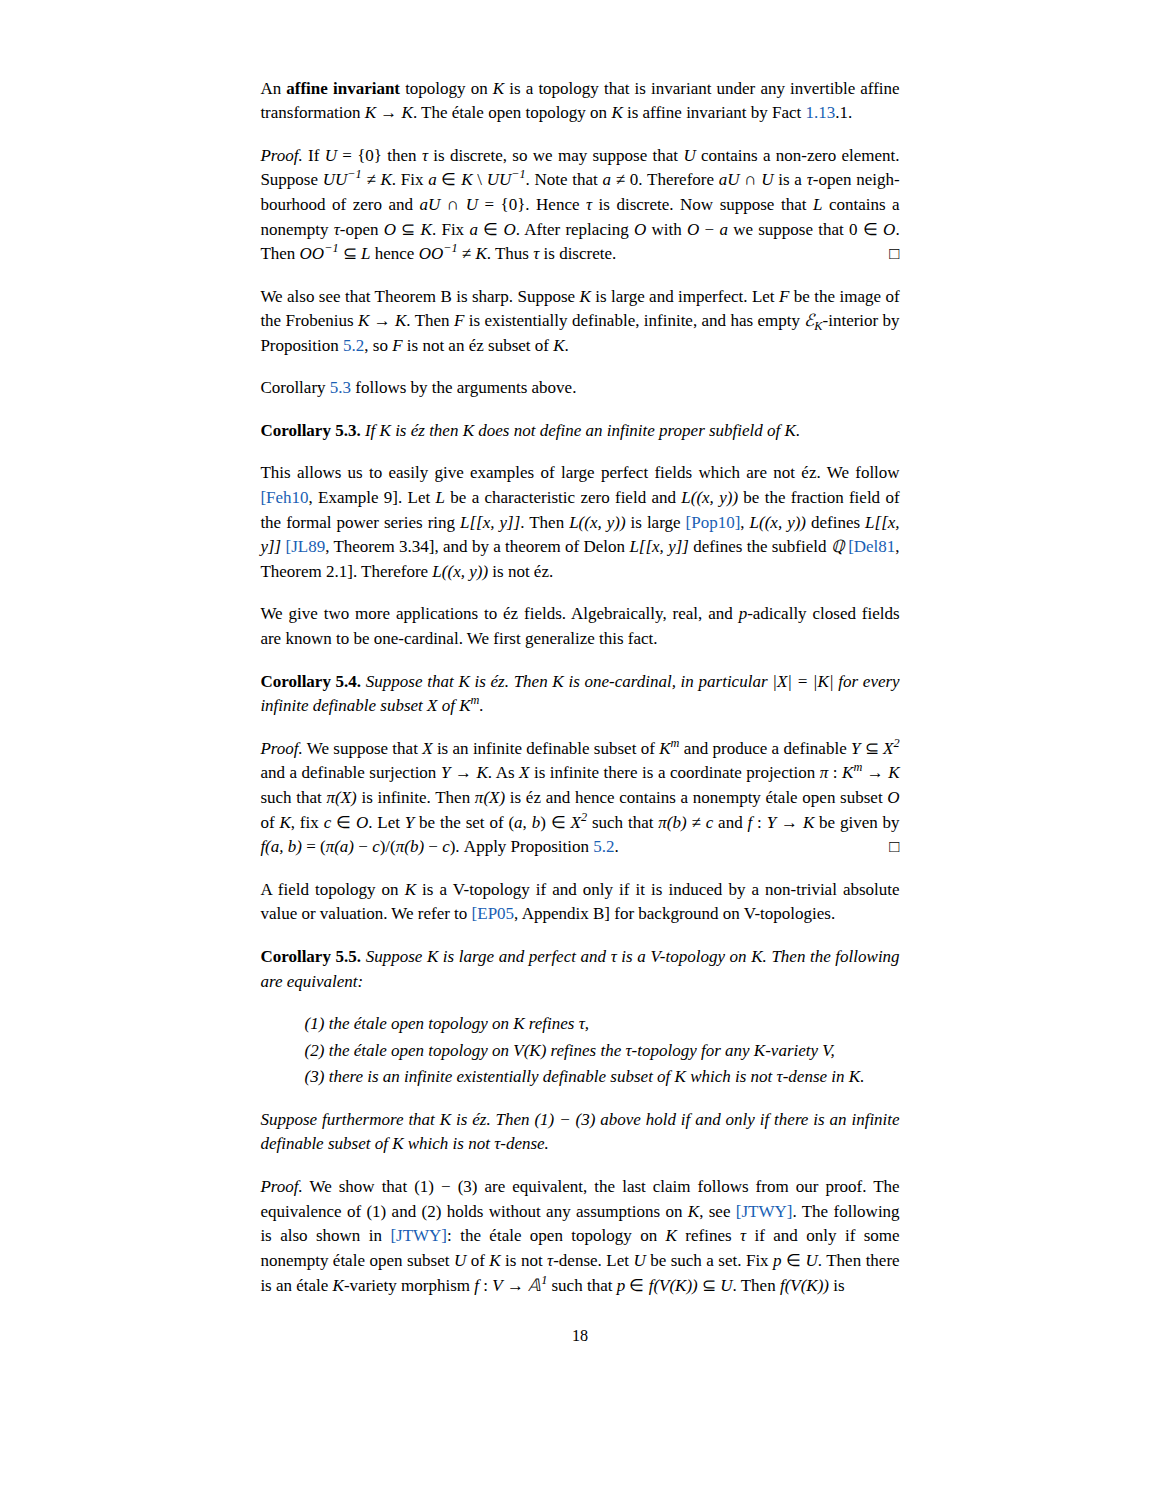An affine invariant topology on K is a topology that is invariant under any invertible affine transformation K → K. The étale open topology on K is affine invariant by Fact 1.13.1.
Proof. If U = {0} then τ is discrete, so we may suppose that U contains a non-zero element. Suppose UU−1 ≠ K. Fix a ∈ K \ UU−1. Note that a ≠ 0. Therefore aU ∩ U is a τ-open neighbourhood of zero and aU ∩ U = {0}. Hence τ is discrete. Now suppose that L contains a nonempty τ-open O ⊆ K. Fix a ∈ O. After replacing O with O − a we suppose that 0 ∈ O. Then OO−1 ⊆ L hence OO−1 ≠ K. Thus τ is discrete.
We also see that Theorem B is sharp. Suppose K is large and imperfect. Let F be the image of the Frobenius K → K. Then F is existentially definable, infinite, and has empty ℰK-interior by Proposition 5.2, so F is not an éz subset of K.
Corollary 5.3 follows by the arguments above.
Corollary 5.3. If K is éz then K does not define an infinite proper subfield of K.
This allows us to easily give examples of large perfect fields which are not éz. We follow [Feh10, Example 9]. Let L be a characteristic zero field and L((x, y)) be the fraction field of the formal power series ring L[[x, y]]. Then L((x, y)) is large [Pop10], L((x, y)) defines L[[x, y]] [JL89, Theorem 3.34], and by a theorem of Delon L[[x, y]] defines the subfield ℚ [Del81, Theorem 2.1]. Therefore L((x, y)) is not éz.
We give two more applications to éz fields. Algebraically, real, and p-adically closed fields are known to be one-cardinal. We first generalize this fact.
Corollary 5.4. Suppose that K is éz. Then K is one-cardinal, in particular |X| = |K| for every infinite definable subset X of Km.
Proof. We suppose that X is an infinite definable subset of Km and produce a definable Y ⊆ X2 and a definable surjection Y → K. As X is infinite there is a coordinate projection π : Km → K such that π(X) is infinite. Then π(X) is éz and hence contains a nonempty étale open subset O of K, fix c ∈ O. Let Y be the set of (a, b) ∈ X2 such that π(b) ≠ c and f : Y → K be given by f(a, b) = (π(a) − c)/(π(b) − c). Apply Proposition 5.2.
A field topology on K is a V-topology if and only if it is induced by a non-trivial absolute value or valuation. We refer to [EP05, Appendix B] for background on V-topologies.
Corollary 5.5. Suppose K is large and perfect and τ is a V-topology on K. Then the following are equivalent:
(1) the étale open topology on K refines τ,
(2) the étale open topology on V(K) refines the τ-topology for any K-variety V,
(3) there is an infinite existentially definable subset of K which is not τ-dense in K.
Suppose furthermore that K is éz. Then (1) − (3) above hold if and only if there is an infinite definable subset of K which is not τ-dense.
Proof. We show that (1) − (3) are equivalent, the last claim follows from our proof. The equivalence of (1) and (2) holds without any assumptions on K, see [JTWY]. The following is also shown in [JTWY]: the étale open topology on K refines τ if and only if some nonempty étale open subset U of K is not τ-dense. Let U be such a set. Fix p ∈ U. Then there is an étale K-variety morphism f : V → 𝔸1 such that p ∈ f(V(K)) ⊆ U. Then f(V(K)) is
18